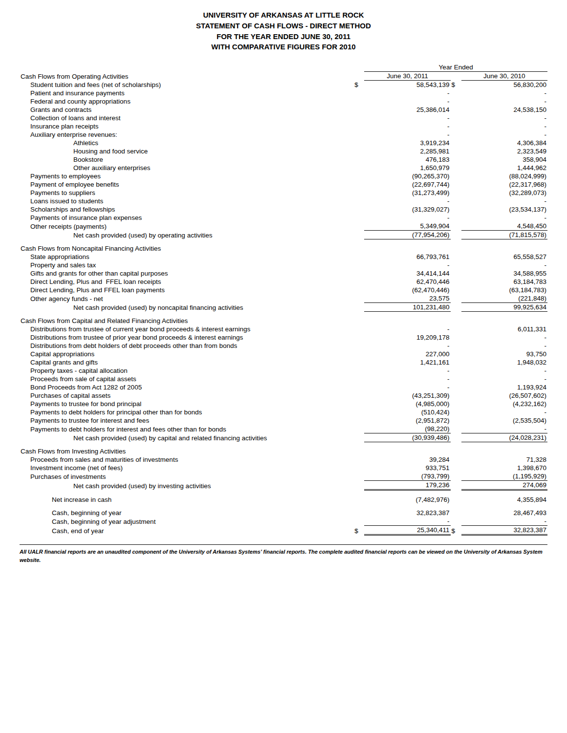UNIVERSITY OF ARKANSAS AT LITTLE ROCK
STATEMENT OF CASH FLOWS - DIRECT METHOD
FOR THE YEAR ENDED JUNE 30, 2011
WITH COMPARATIVE FIGURES FOR 2010
| | | Year Ended |
| Cash Flows from Operating Activities | | June 30, 2011 | | June 30, 2010 |
| Student tuition and fees (net of scholarships) | $ | 58,543,139 | $ | 56,830,200 |
| Patient and insurance payments | | - | | - |
| Federal and county appropriations | | - | | - |
| Grants and contracts | | 25,386,014 | | 24,538,150 |
| Collection of loans and interest | | - | | - |
| Insurance plan receipts | | - | | - |
| Auxiliary enterprise revenues: | | - | | - |
| Athletics | | 3,919,234 | | 4,306,384 |
| Housing and food service | | 2,285,981 | | 2,323,549 |
| Bookstore | | 476,183 | | 358,904 |
| Other auxiliary enterprises | | 1,650,979 | | 1,444,962 |
| Payments to employees | | (90,265,370) | | (88,024,999) |
| Payment of employee benefits | | (22,697,744) | | (22,317,968) |
| Payments to suppliers | | (31,273,499) | | (32,289,073) |
| Loans issued to students | | - | | - |
| Scholarships and fellowships | | (31,329,027) | | (23,534,137) |
| Payments of insurance plan expenses | | - | | - |
| Other receipts (payments) | | 5,349,904 | | 4,548,450 |
| Net cash provided (used) by operating activities | | (77,954,206) | | (71,815,578) |
| Cash Flows from Noncapital Financing Activities | | | | |
| State appropriations | | 66,793,761 | | 65,558,527 |
| Property and sales tax | | - | | - |
| Gifts and grants for other than capital purposes | | 34,414,144 | | 34,588,955 |
| Direct Lending, Plus and FFEL loan receipts | | 62,470,446 | | 63,184,783 |
| Direct Lending, Plus and FFEL loan payments | | (62,470,446) | | (63,184,783) |
| Other agency funds - net | | 23,575 | | (221,848) |
| Net cash provided (used) by noncapital financing activities | | 101,231,480 | | 99,925,634 |
| Cash Flows from Capital and Related Financing Activities | | | | |
| Distributions from trustee of current year bond proceeds & interest earnings | | - | | 6,011,331 |
| Distributions from trustee of prior year bond proceeds & interest earnings | | 19,209,178 | | - |
| Distributions from debt holders of debt proceeds other than from bonds | | - | | - |
| Capital appropriations | | 227,000 | | 93,750 |
| Capital grants and gifts | | 1,421,161 | | 1,948,032 |
| Property taxes - capital allocation | | - | | - |
| Proceeds from sale of capital assets | | - | | - |
| Bond Proceeds from Act 1282 of 2005 | | - | | 1,193,924 |
| Purchases of capital assets | | (43,251,309) | | (26,507,602) |
| Payments to trustee for bond principal | | (4,985,000) | | (4,232,162) |
| Payments to debt holders for principal other than for bonds | | (510,424) | | - |
| Payments to trustee for interest and fees | | (2,951,872) | | (2,535,504) |
| Payments to debt holders for interest and fees other than for bonds | | (98,220) | | - |
| Net cash provided (used) by capital and related financing activities | | (30,939,486) | | (24,028,231) |
| Cash Flows from Investing Activities | | | | |
| Proceeds from sales and maturities of investments | | 39,284 | | 71,328 |
| Investment income (net of fees) | | 933,751 | | 1,398,670 |
| Purchases of investments | | (793,799) | | (1,195,929) |
| Net cash provided (used) by investing activities | | 179,236 | | 274,069 |
| Net increase in cash | | (7,482,976) | | 4,355,894 |
| Cash, beginning of year | | 32,823,387 | | 28,467,493 |
| Cash, beginning of year adjustment | | - | | - |
| Cash, end of year | $ | 25,340,411 | $ | 32,823,387 |
All UALR financial reports are an unaudited component of the University of Arkansas Systems’ financial reports. The complete audited financial reports can be viewed on the University of Arkansas System website.